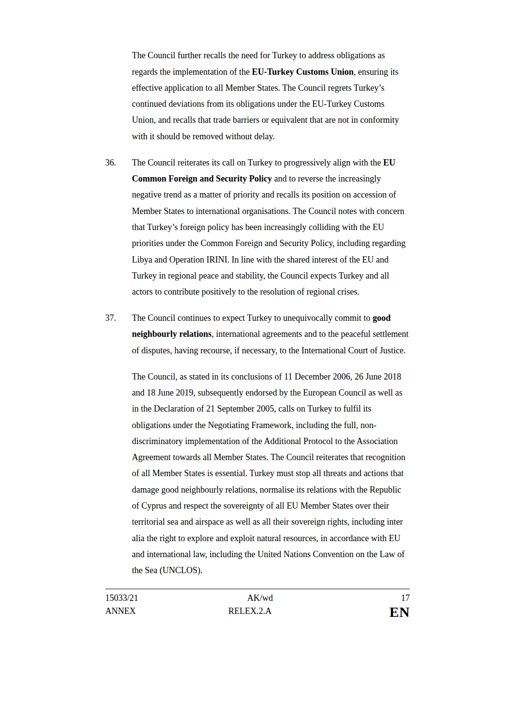The Council further recalls the need for Turkey to address obligations as regards the implementation of the EU-Turkey Customs Union, ensuring its effective application to all Member States. The Council regrets Turkey’s continued deviations from its obligations under the EU-Turkey Customs Union, and recalls that trade barriers or equivalent that are not in conformity with it should be removed without delay.
36.
The Council reiterates its call on Turkey to progressively align with the EU Common Foreign and Security Policy and to reverse the increasingly negative trend as a matter of priority and recalls its position on accession of Member States to international organisations. The Council notes with concern that Turkey’s foreign policy has been increasingly colliding with the EU priorities under the Common Foreign and Security Policy, including regarding Libya and Operation IRINI. In line with the shared interest of the EU and Turkey in regional peace and stability, the Council expects Turkey and all actors to contribute positively to the resolution of regional crises.
37.
The Council continues to expect Turkey to unequivocally commit to good neighbourly relations, international agreements and to the peaceful settlement of disputes, having recourse, if necessary, to the International Court of Justice.
The Council, as stated in its conclusions of 11 December 2006, 26 June 2018 and 18 June 2019, subsequently endorsed by the European Council as well as in the Declaration of 21 September 2005, calls on Turkey to fulfil its obligations under the Negotiating Framework, including the full, non-discriminatory implementation of the Additional Protocol to the Association Agreement towards all Member States. The Council reiterates that recognition of all Member States is essential. Turkey must stop all threats and actions that damage good neighbourly relations, normalise its relations with the Republic of Cyprus and respect the sovereignty of all EU Member States over their territorial sea and airspace as well as all their sovereign rights, including inter alia the right to explore and exploit natural resources, in accordance with EU and international law, including the United Nations Convention on the Law of the Sea (UNCLOS).
15033/21
AK/wd
17
ANNEX
RELEX.2.A
EN